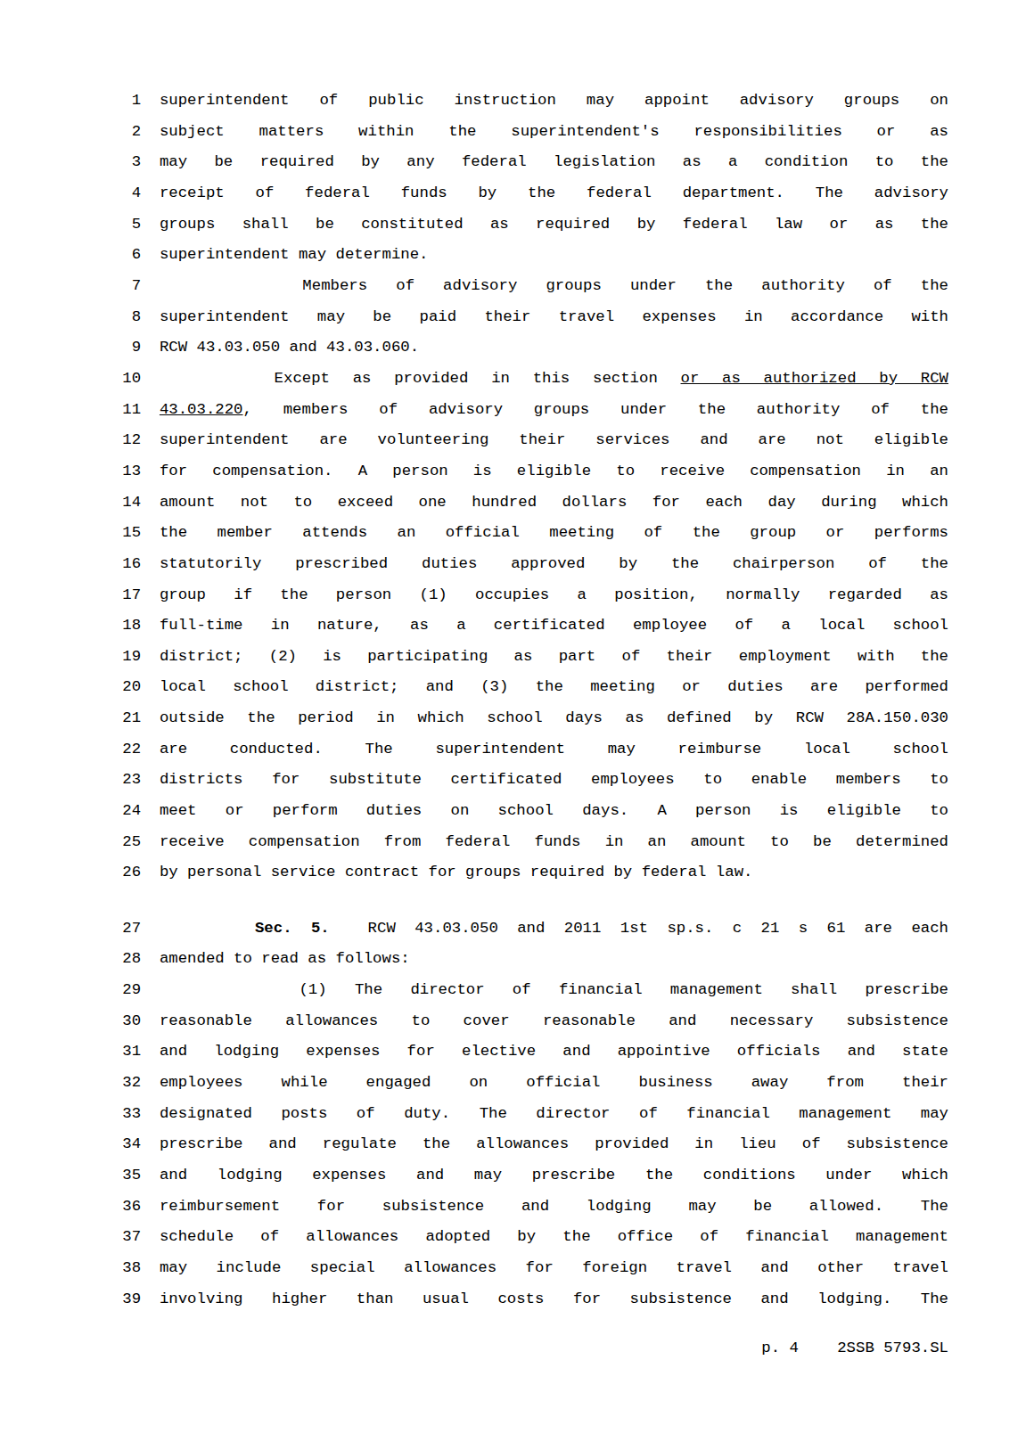1 superintendent of public instruction may appoint advisory groups on
2 subject matters within the superintendent's responsibilities or as
3 may be required by any federal legislation as a condition to the
4 receipt of federal funds by the federal department. The advisory
5 groups shall be constituted as required by federal law or as the
6 superintendent may determine.
7 Members of advisory groups under the authority of the
8 superintendent may be paid their travel expenses in accordance with
9 RCW 43.03.050 and 43.03.060.
10 Except as provided in this section or as authorized by RCW
1143.03.220, members of advisory groups under the authority of the
12 superintendent are volunteering their services and are not eligible
13 for compensation. A person is eligible to receive compensation in an
14 amount not to exceed one hundred dollars for each day during which
15 the member attends an official meeting of the group or performs
16 statutorily prescribed duties approved by the chairperson of the
17 group if the person (1) occupies a position, normally regarded as
18 full-time in nature, as a certificated employee of a local school
19 district; (2) is participating as part of their employment with the
20 local school district; and (3) the meeting or duties are performed
21 outside the period in which school days as defined by RCW 28A.150.030
22 are conducted. The superintendent may reimburse local school
23 districts for substitute certificated employees to enable members to
24 meet or perform duties on school days. A person is eligible to
25 receive compensation from federal funds in an amount to be determined
26 by personal service contract for groups required by federal law.
27 Sec. 5. RCW 43.03.050 and 2011 1st sp.s. c 21 s 61 are each
28 amended to read as follows:
29 (1) The director of financial management shall prescribe
30 reasonable allowances to cover reasonable and necessary subsistence
31 and lodging expenses for elective and appointive officials and state
32 employees while engaged on official business away from their
33 designated posts of duty. The director of financial management may
34 prescribe and regulate the allowances provided in lieu of subsistence
35 and lodging expenses and may prescribe the conditions under which
36 reimbursement for subsistence and lodging may be allowed. The
37 schedule of allowances adopted by the office of financial management
38 may include special allowances for foreign travel and other travel
39 involving higher than usual costs for subsistence and lodging. The
p. 42SSB 5793.SL